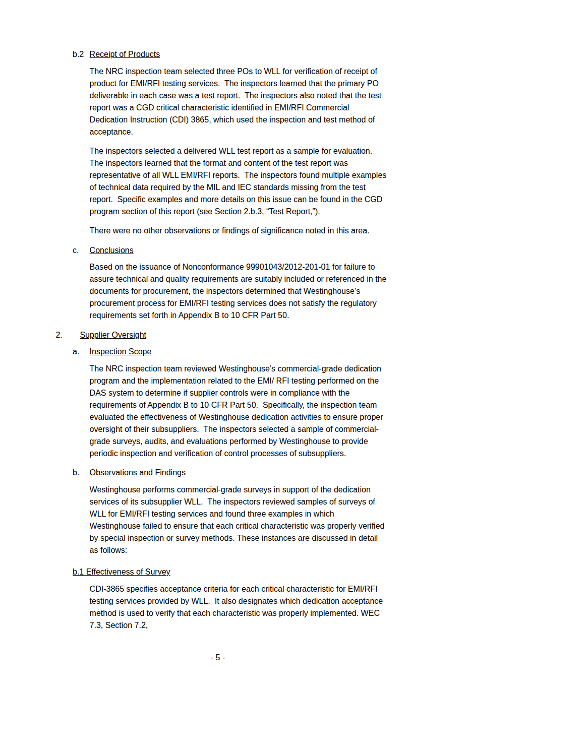b.2
Receipt of Products
The NRC inspection team selected three POs to WLL for verification of receipt of product for EMI/RFI testing services. The inspectors learned that the primary PO deliverable in each case was a test report. The inspectors also noted that the test report was a CGD critical characteristic identified in EMI/RFI Commercial Dedication Instruction (CDI) 3865, which used the inspection and test method of acceptance.
The inspectors selected a delivered WLL test report as a sample for evaluation. The inspectors learned that the format and content of the test report was representative of all WLL EMI/RFI reports. The inspectors found multiple examples of technical data required by the MIL and IEC standards missing from the test report. Specific examples and more details on this issue can be found in the CGD program section of this report (see Section 2.b.3, “Test Report,”).
There were no other observations or findings of significance noted in this area.
c.
Conclusions
Based on the issuance of Nonconformance 99901043/2012-201-01 for failure to assure technical and quality requirements are suitably included or referenced in the documents for procurement, the inspectors determined that Westinghouse’s procurement process for EMI/RFI testing services does not satisfy the regulatory requirements set forth in Appendix B to 10 CFR Part 50.
2.
Supplier Oversight
a.
Inspection Scope
The NRC inspection team reviewed Westinghouse’s commercial-grade dedication program and the implementation related to the EMI/ RFI testing performed on the DAS system to determine if supplier controls were in compliance with the requirements of Appendix B to 10 CFR Part 50. Specifically, the inspection team evaluated the effectiveness of Westinghouse dedication activities to ensure proper oversight of their subsuppliers. The inspectors selected a sample of commercial-grade surveys, audits, and evaluations performed by Westinghouse to provide periodic inspection and verification of control processes of subsuppliers.
b.
Observations and Findings
Westinghouse performs commercial-grade surveys in support of the dedication services of its subsupplier WLL. The inspectors reviewed samples of surveys of WLL for EMI/RFI testing services and found three examples in which Westinghouse failed to ensure that each critical characteristic was properly verified by special inspection or survey methods. These instances are discussed in detail as follows:
b.1 Effectiveness of Survey
CDI-3865 specifies acceptance criteria for each critical characteristic for EMI/RFI testing services provided by WLL. It also designates which dedication acceptance method is used to verify that each characteristic was properly implemented. WEC 7.3, Section 7.2,
- 5 -